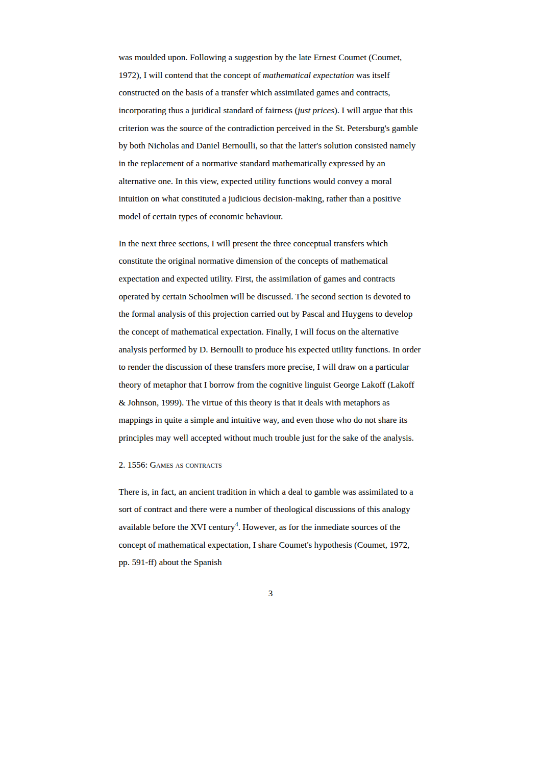was moulded upon. Following a suggestion by the late Ernest Coumet (Coumet, 1972), I will contend that the concept of mathematical expectation was itself constructed on the basis of a transfer which assimilated games and contracts, incorporating thus a juridical standard of fairness (just prices). I will argue that this criterion was the source of the contradiction perceived in the St. Petersburg's gamble by both Nicholas and Daniel Bernoulli, so that the latter's solution consisted namely in the replacement of a normative standard mathematically expressed by an alternative one. In this view, expected utility functions would convey a moral intuition on what constituted a judicious decision-making, rather than a positive model of certain types of economic behaviour.
In the next three sections, I will present the three conceptual transfers which constitute the original normative dimension of the concepts of mathematical expectation and expected utility. First, the assimilation of games and contracts operated by certain Schoolmen will be discussed. The second section is devoted to the formal analysis of this projection carried out by Pascal and Huygens to develop the concept of mathematical expectation. Finally, I will focus on the alternative analysis performed by D. Bernoulli to produce his expected utility functions. In order to render the discussion of these transfers more precise, I will draw on a particular theory of metaphor that I borrow from the cognitive linguist George Lakoff (Lakoff & Johnson, 1999). The virtue of this theory is that it deals with metaphors as mappings in quite a simple and intuitive way, and even those who do not share its principles may well accepted without much trouble just for the sake of the analysis.
2. 1556: Games as contracts
There is, in fact, an ancient tradition in which a deal to gamble was assimilated to a sort of contract and there were a number of theological discussions of this analogy available before the XVI century4. However, as for the inmediate sources of the concept of mathematical expectation, I share Coumet's hypothesis (Coumet, 1972, pp. 591-ff) about the Spanish
3